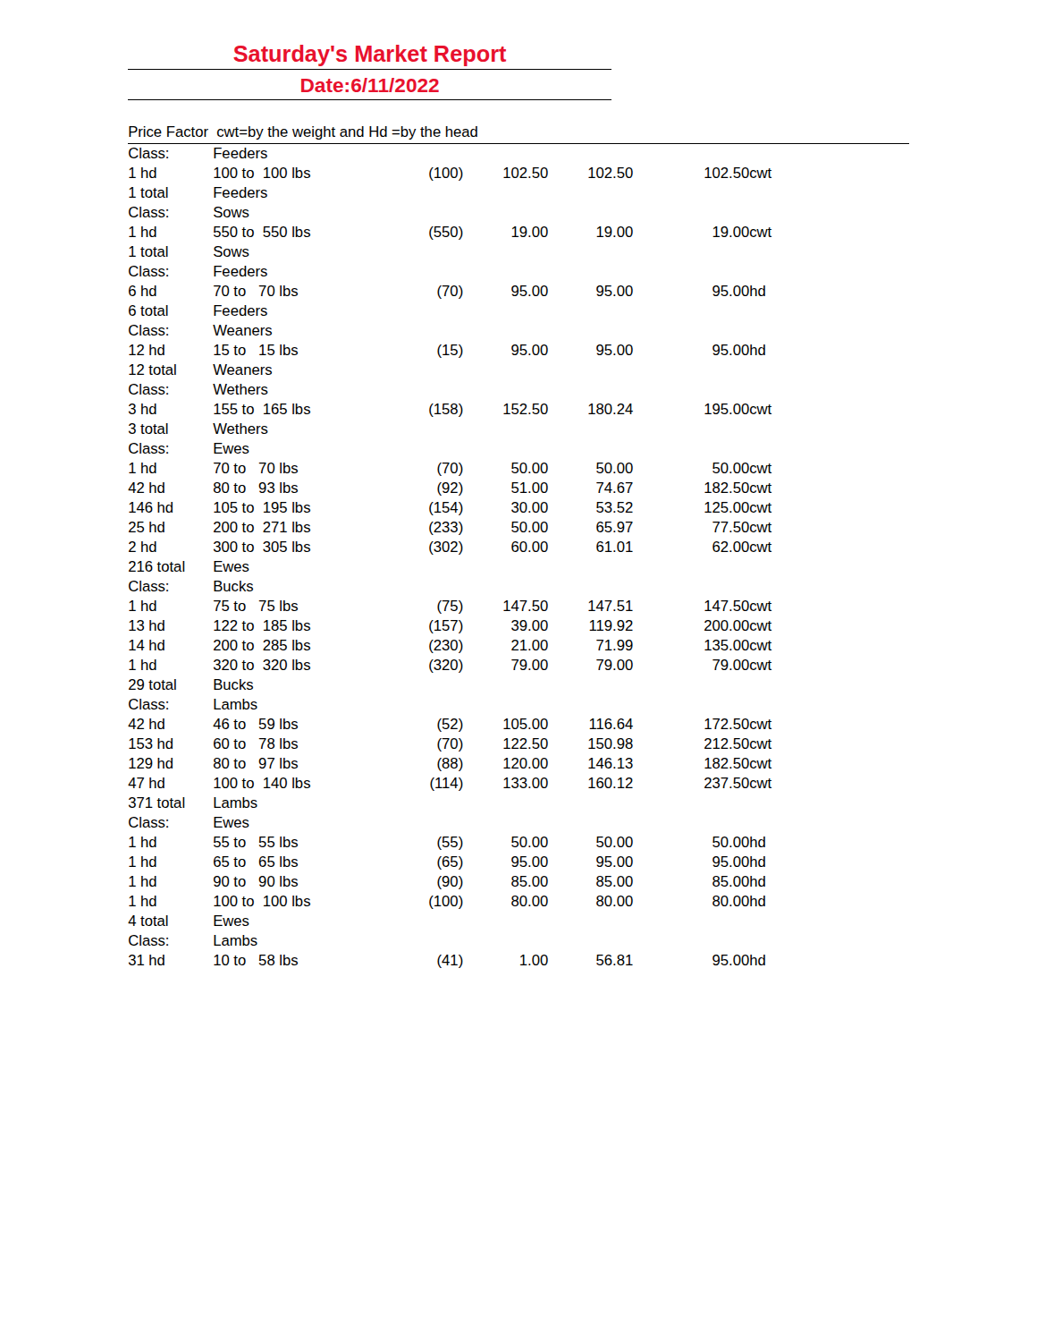Saturday's Market Report
Date:6/11/2022
Price Factor cwt=by the weight and Hd =by the head
| Class: | Feeders | | | | | |
| 1 hd | 100 to 100 lbs | (100) | 102.50 | 102.50 | 102.50 | cwt |
| 1 total | Feeders | | | | | |
| Class: | Sows | | | | | |
| 1 hd | 550 to 550 lbs | (550) | 19.00 | 19.00 | 19.00 | cwt |
| 1 total | Sows | | | | | |
| Class: | Feeders | | | | | |
| 6 hd | 70 to 70 lbs | (70) | 95.00 | 95.00 | 95.00 | hd |
| 6 total | Feeders | | | | | |
| Class: | Weaners | | | | | |
| 12 hd | 15 to 15 lbs | (15) | 95.00 | 95.00 | 95.00 | hd |
| 12 total | Weaners | | | | | |
| Class: | Wethers | | | | | |
| 3 hd | 155 to 165 lbs | (158) | 152.50 | 180.24 | 195.00 | cwt |
| 3 total | Wethers | | | | | |
| Class: | Ewes | | | | | |
| 1 hd | 70 to 70 lbs | (70) | 50.00 | 50.00 | 50.00 | cwt |
| 42 hd | 80 to 93 lbs | (92) | 51.00 | 74.67 | 182.50 | cwt |
| 146 hd | 105 to 195 lbs | (154) | 30.00 | 53.52 | 125.00 | cwt |
| 25 hd | 200 to 271 lbs | (233) | 50.00 | 65.97 | 77.50 | cwt |
| 2 hd | 300 to 305 lbs | (302) | 60.00 | 61.01 | 62.00 | cwt |
| 216 total | Ewes | | | | | |
| Class: | Bucks | | | | | |
| 1 hd | 75 to 75 lbs | (75) | 147.50 | 147.51 | 147.50 | cwt |
| 13 hd | 122 to 185 lbs | (157) | 39.00 | 119.92 | 200.00 | cwt |
| 14 hd | 200 to 285 lbs | (230) | 21.00 | 71.99 | 135.00 | cwt |
| 1 hd | 320 to 320 lbs | (320) | 79.00 | 79.00 | 79.00 | cwt |
| 29 total | Bucks | | | | | |
| Class: | Lambs | | | | | |
| 42 hd | 46 to 59 lbs | (52) | 105.00 | 116.64 | 172.50 | cwt |
| 153 hd | 60 to 78 lbs | (70) | 122.50 | 150.98 | 212.50 | cwt |
| 129 hd | 80 to 97 lbs | (88) | 120.00 | 146.13 | 182.50 | cwt |
| 47 hd | 100 to 140 lbs | (114) | 133.00 | 160.12 | 237.50 | cwt |
| 371 total | Lambs | | | | | |
| Class: | Ewes | | | | | |
| 1 hd | 55 to 55 lbs | (55) | 50.00 | 50.00 | 50.00 | hd |
| 1 hd | 65 to 65 lbs | (65) | 95.00 | 95.00 | 95.00 | hd |
| 1 hd | 90 to 90 lbs | (90) | 85.00 | 85.00 | 85.00 | hd |
| 1 hd | 100 to 100 lbs | (100) | 80.00 | 80.00 | 80.00 | hd |
| 4 total | Ewes | | | | | |
| Class: | Lambs | | | | | |
| 31 hd | 10 to 58 lbs | (41) | 1.00 | 56.81 | 95.00 | hd |